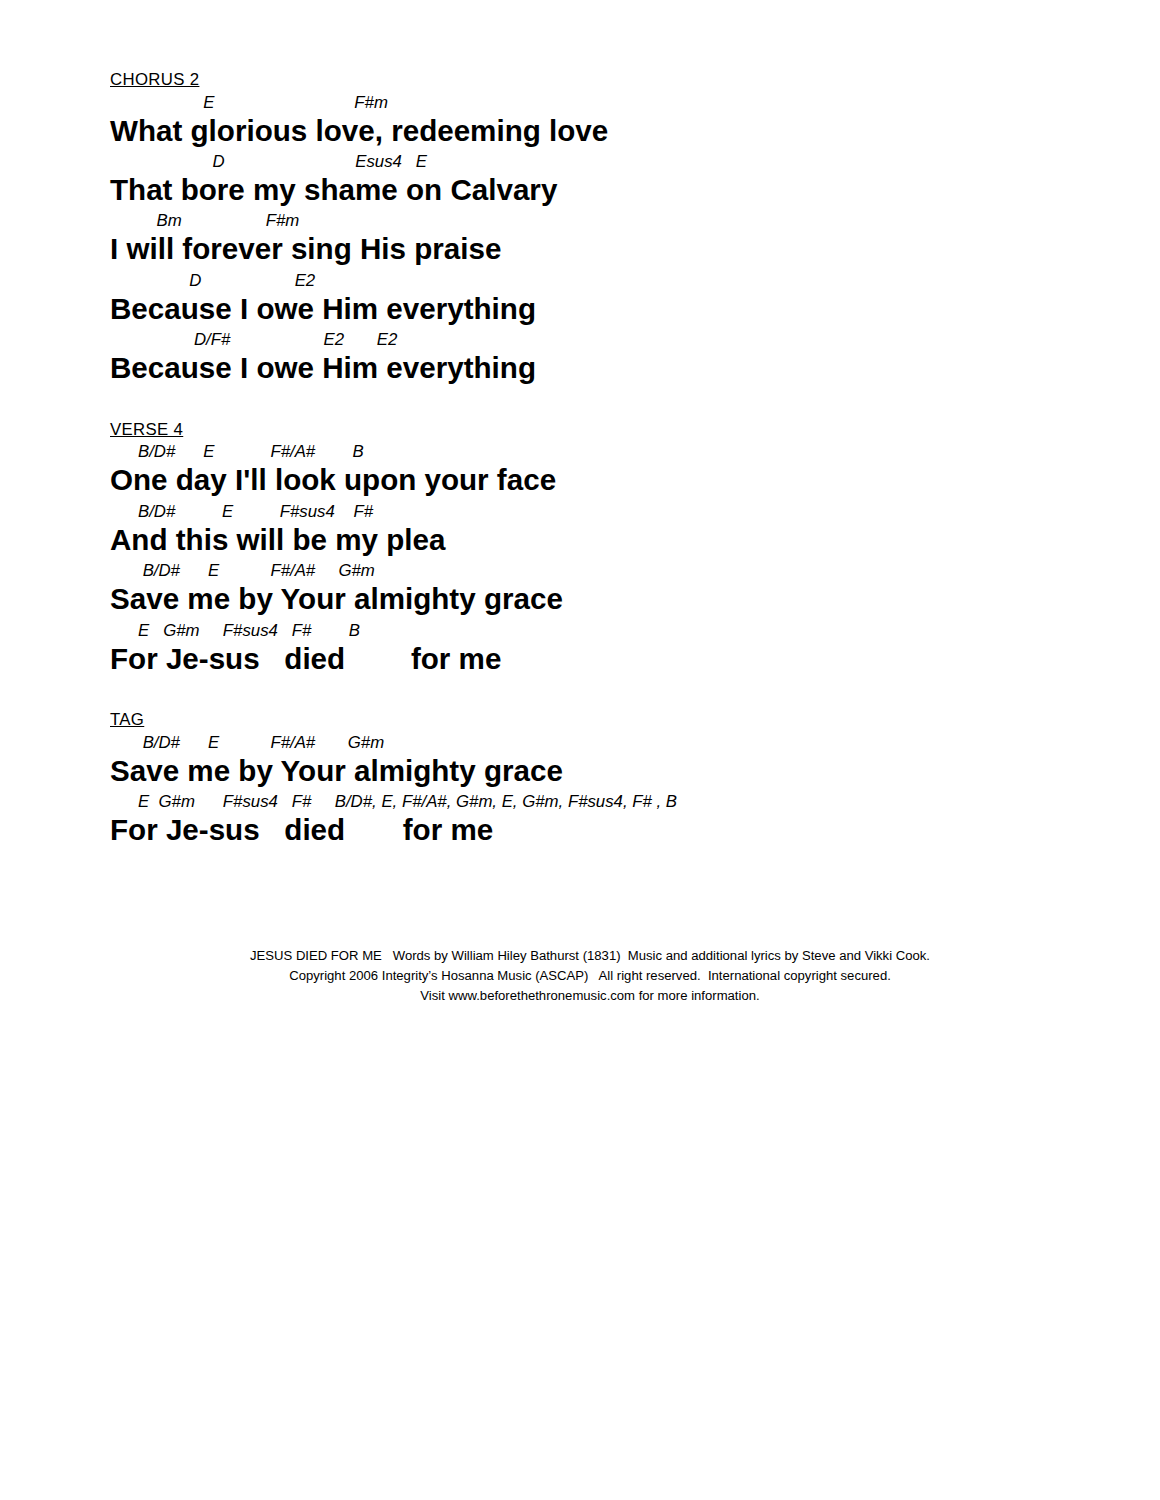CHORUS 2
E F#m
What glorious love, redeeming love
D Esus4 E
That bore my shame on Calvary
Bm F#m
I will forever sing His praise
D E2
Because I owe Him everything
D/F# E2 E2
Because I owe Him everything
VERSE 4
B/D# E F#/A# B
One day I'll look upon your face
B/D# E F#sus4 F#
And this will be my plea
B/D# E F#/A# G#m
Save me by Your almighty grace
E G#m F#sus4 F# B
For Je-sus died for me
TAG
B/D# E F#/A# G#m
Save me by Your almighty grace
E G#m F#sus4 F# B/D#, E, F#/A#, G#m, E, G#m, F#sus4, F# , B
For Je-sus died for me
JESUS DIED FOR ME Words by William Hiley Bathurst (1831) Music and additional lyrics by Steve and Vikki Cook.
Copyright 2006 Integrity’s Hosanna Music (ASCAP) All right reserved. International copyright secured.
Visit www.beforethethronemusic.com for more information.